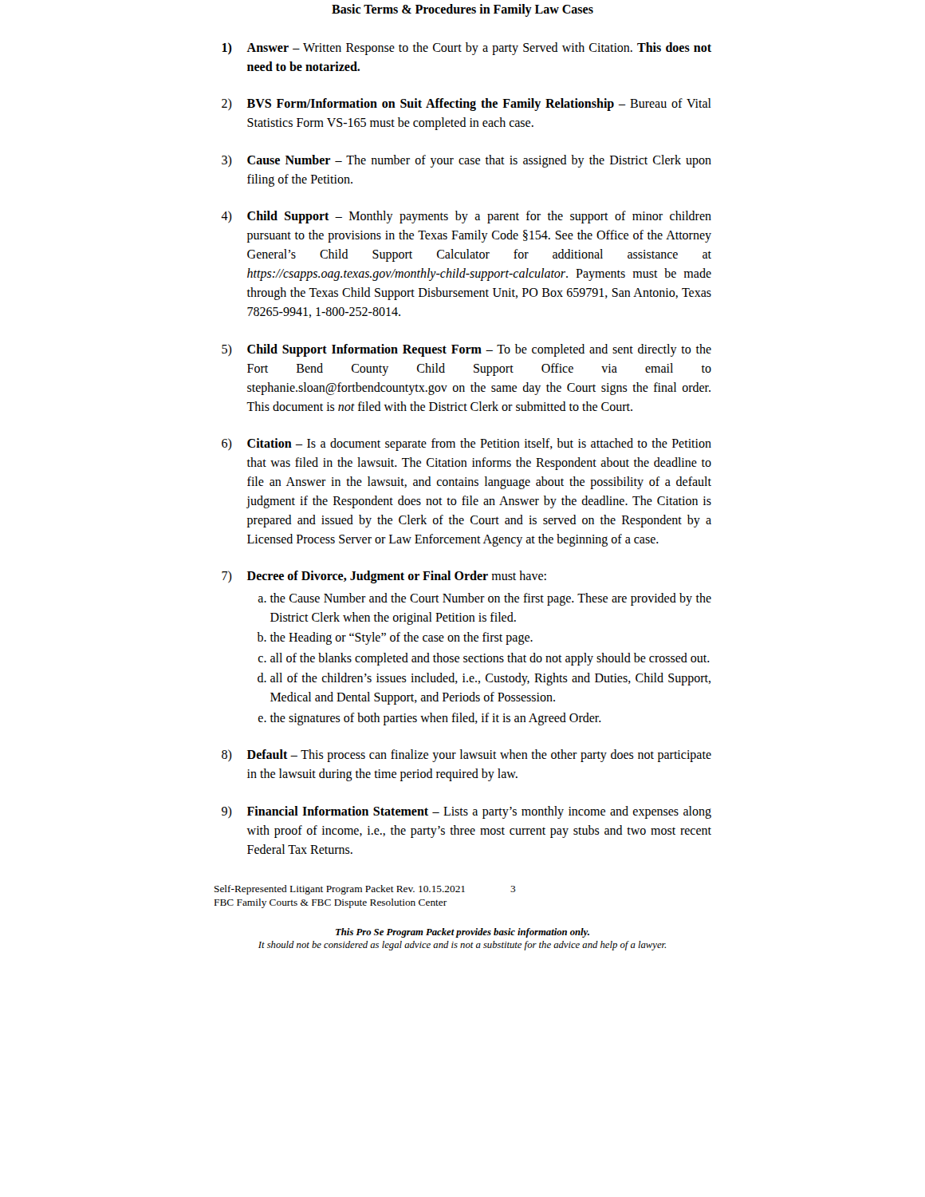Basic Terms & Procedures in Family Law Cases
Answer – Written Response to the Court by a party Served with Citation. This does not need to be notarized.
BVS Form/Information on Suit Affecting the Family Relationship – Bureau of Vital Statistics Form VS-165 must be completed in each case.
Cause Number – The number of your case that is assigned by the District Clerk upon filing of the Petition.
Child Support – Monthly payments by a parent for the support of minor children pursuant to the provisions in the Texas Family Code §154. See the Office of the Attorney General’s Child Support Calculator for additional assistance at https://csapps.oag.texas.gov/monthly-child-support-calculator. Payments must be made through the Texas Child Support Disbursement Unit, PO Box 659791, San Antonio, Texas 78265-9941, 1-800-252-8014.
Child Support Information Request Form – To be completed and sent directly to the Fort Bend County Child Support Office via email to stephanie.sloan@fortbendcountytx.gov on the same day the Court signs the final order. This document is not filed with the District Clerk or submitted to the Court.
Citation – Is a document separate from the Petition itself, but is attached to the Petition that was filed in the lawsuit. The Citation informs the Respondent about the deadline to file an Answer in the lawsuit, and contains language about the possibility of a default judgment if the Respondent does not to file an Answer by the deadline. The Citation is prepared and issued by the Clerk of the Court and is served on the Respondent by a Licensed Process Server or Law Enforcement Agency at the beginning of a case.
Decree of Divorce, Judgment or Final Order must have:
the Cause Number and the Court Number on the first page. These are provided by the District Clerk when the original Petition is filed.
the Heading or “Style” of the case on the first page.
all of the blanks completed and those sections that do not apply should be crossed out.
all of the children’s issues included, i.e., Custody, Rights and Duties, Child Support, Medical and Dental Support, and Periods of Possession.
the signatures of both parties when filed, if it is an Agreed Order.
Default – This process can finalize your lawsuit when the other party does not participate in the lawsuit during the time period required by law.
Financial Information Statement – Lists a party’s monthly income and expenses along with proof of income, i.e., the party’s three most current pay stubs and two most recent Federal Tax Returns.
Self-Represented Litigant Program Packet Rev. 10.15.2021 3
FBC Family Courts & FBC Dispute Resolution Center
This Pro Se Program Packet provides basic information only.
It should not be considered as legal advice and is not a substitute for the advice and help of a lawyer.